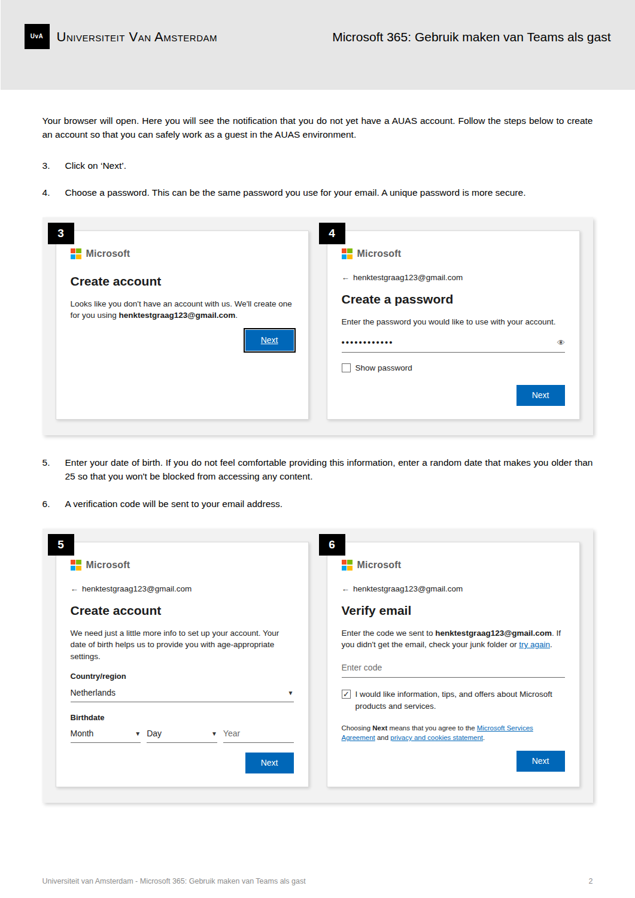UvA
Universiteit Van Amsterdam
Microsoft 365: Gebruik maken van Teams als gast
Your browser will open. Here you will see the notification that you do not yet have a AUAS account. Follow the steps below to create an account so that you can safely work as a guest in the AUAS environment.
Click on ‘Next’.
Choose a password. This can be the same password you use for your email. A unique password is more secure.
3
Microsoft
Create account
Looks like you don't have an account with us. We'll create one for you using henktestgraag123@gmail.com.
Next
4
Microsoft
←henktestgraag123@gmail.com
Create a password
Enter the password you would like to use with your account.
•••••••••••• 👁
Show password
Next
Enter your date of birth. If you do not feel comfortable providing this information, enter a random date that makes you older than 25 so that you won't be blocked from accessing any content.
A verification code will be sent to your email address.
5
Microsoft
←henktestgraag123@gmail.com
Create account
We need just a little more info to set up your account. Your date of birth helps us to provide you with age-appropriate settings.
Country/region
Netherlands▼
Birthdate
Month▼
Day▼
Year
Next
6
Microsoft
←henktestgraag123@gmail.com
Verify email
Enter the code we sent to henktestgraag123@gmail.com. If you didn't get the email, check your junk folder or try again.
Enter code
I would like information, tips, and offers about Microsoft products and services.
Choosing Next means that you agree to the Microsoft Services Agreement and privacy and cookies statement.
Next
Universiteit van Amsterdam - Microsoft 365: Gebruik maken van Teams als gast 2